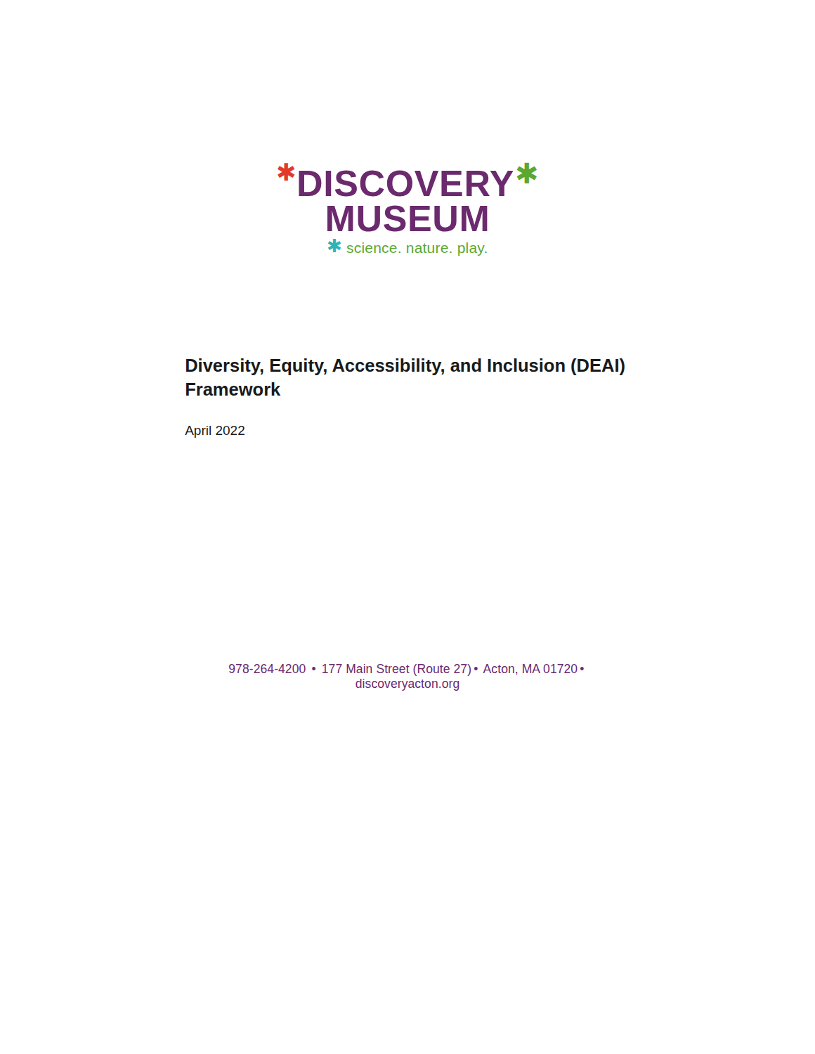✱ DISCOVERY ✱
MUSEUM
✱ science. nature. play.
Diversity, Equity, Accessibility, and Inclusion (DEAI) Framework
April 2022
978-264-4200 • 177 Main Street (Route 27)• Acton, MA 01720• discoveryacton.org